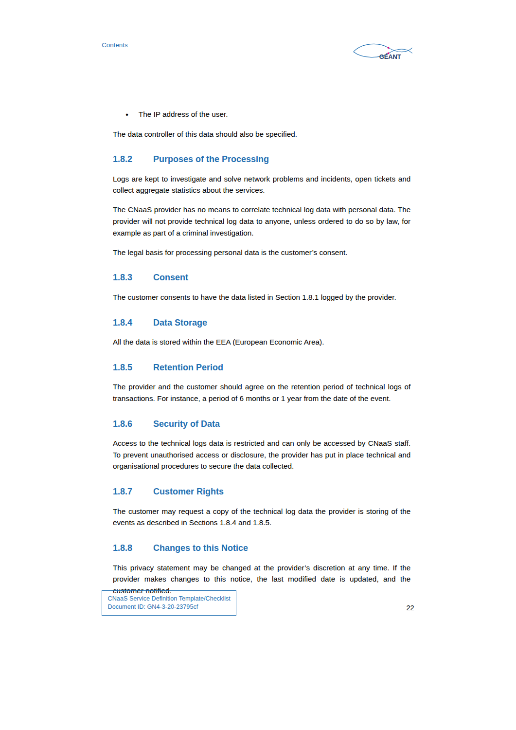Contents GÉANT
The IP address of the user.
The data controller of this data should also be specified.
1.8.2 Purposes of the Processing
Logs are kept to investigate and solve network problems and incidents, open tickets and collect aggregate statistics about the services.
The CNaaS provider has no means to correlate technical log data with personal data. The provider will not provide technical log data to anyone, unless ordered to do so by law, for example as part of a criminal investigation.
The legal basis for processing personal data is the customer’s consent.
1.8.3 Consent
The customer consents to have the data listed in Section 1.8.1 logged by the provider.
1.8.4 Data Storage
All the data is stored within the EEA (European Economic Area).
1.8.5 Retention Period
The provider and the customer should agree on the retention period of technical logs of transactions. For instance, a period of 6 months or 1 year from the date of the event.
1.8.6 Security of Data
Access to the technical logs data is restricted and can only be accessed by CNaaS staff. To prevent unauthorised access or disclosure, the provider has put in place technical and organisational procedures to secure the data collected.
1.8.7 Customer Rights
The customer may request a copy of the technical log data the provider is storing of the events as described in Sections 1.8.4 and 1.8.5.
1.8.8 Changes to this Notice
This privacy statement may be changed at the provider’s discretion at any time. If the provider makes changes to this notice, the last modified date is updated, and the customer notified.
CNaaS Service Definition Template/Checklist
Document ID: GN4-3-20-23795cf
22